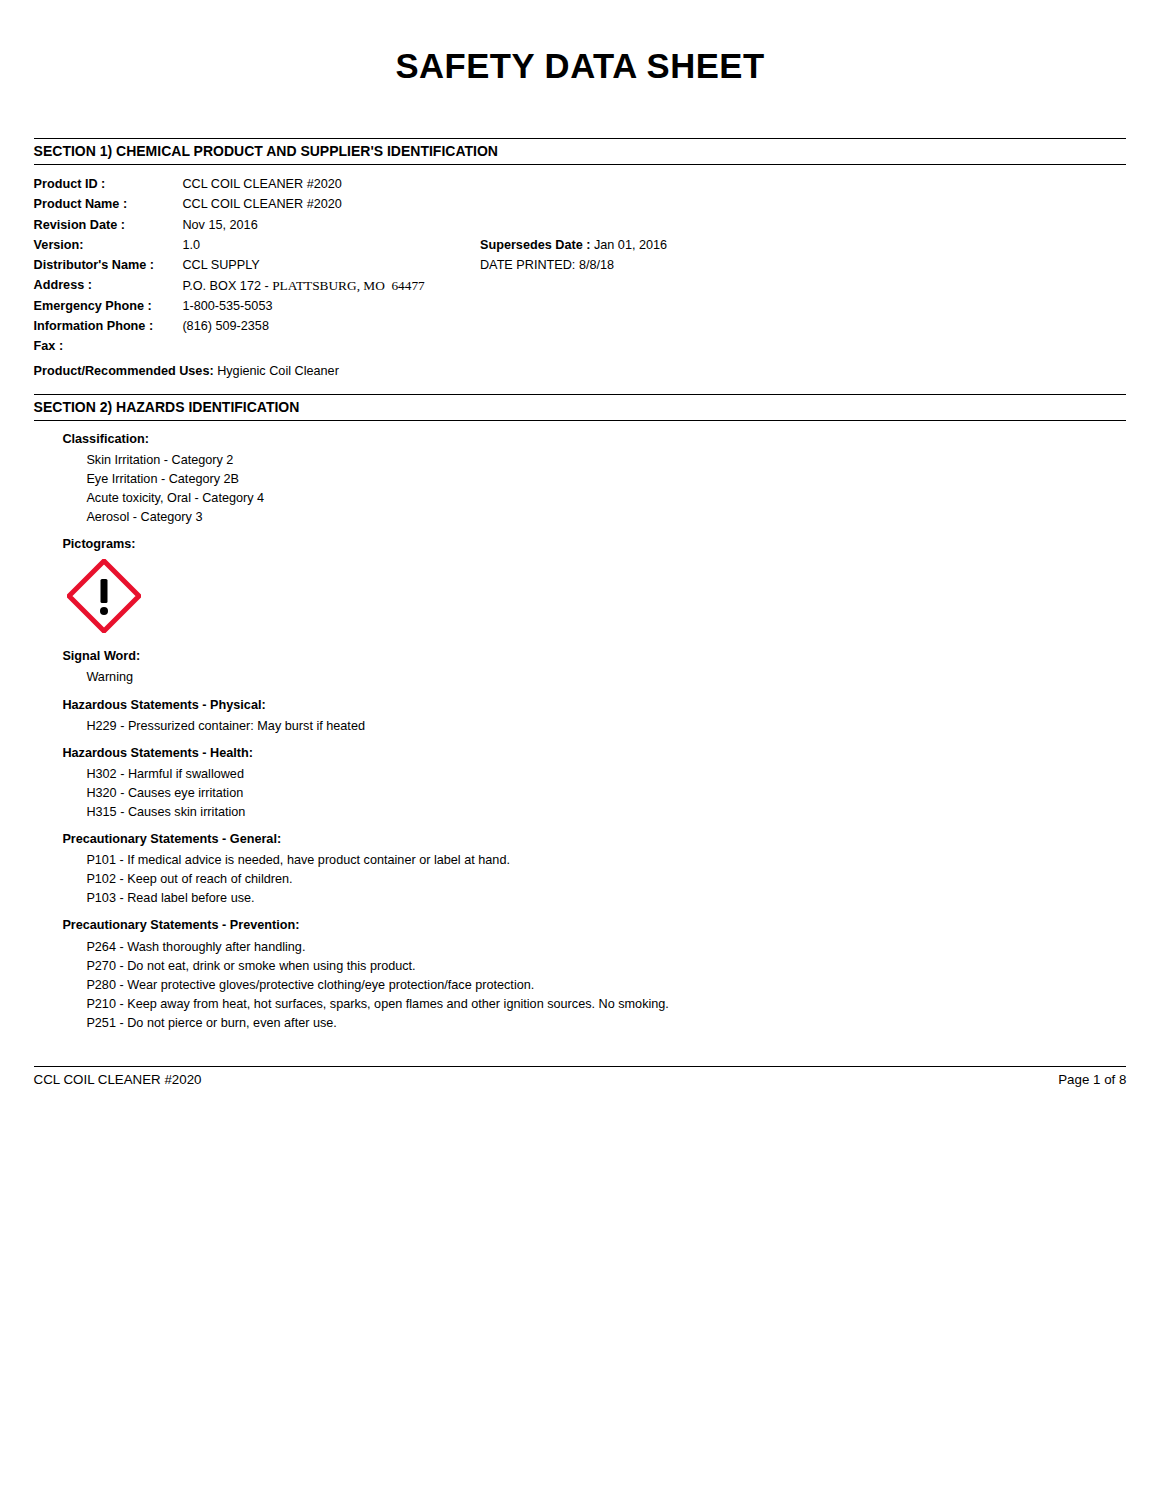SAFETY DATA SHEET
SECTION 1) CHEMICAL PRODUCT AND SUPPLIER'S IDENTIFICATION
| Product ID : | CCL COIL CLEANER #2020 | |
| Product Name : | CCL COIL CLEANER #2020 | |
| Revision Date : | Nov 15, 2016 | |
| Version: | 1.0 | Supersedes Date : Jan 01, 2016 |
| Distributor's Name : | CCL SUPPLY | DATE PRINTED: 8/8/18 |
| Address : | P.O. BOX 172 - PLATTSBURG, MO 64477 |
| Emergency Phone : | 1-800-535-5053 |
| Information Phone : | (816) 509-2358 |
| Fax : | |
Product/Recommended Uses: Hygienic Coil Cleaner
SECTION 2) HAZARDS IDENTIFICATION
Classification:
Skin Irritation - Category 2
Eye Irritation - Category 2B
Acute toxicity, Oral - Category 4
Aerosol - Category 3
Pictograms:
Signal Word:
Warning
Hazardous Statements - Physical:
H229 - Pressurized container: May burst if heated
Hazardous Statements - Health:
H302 - Harmful if swallowed
H320 - Causes eye irritation
H315 - Causes skin irritation
Precautionary Statements - General:
P101 - If medical advice is needed, have product container or label at hand.
P102 - Keep out of reach of children.
P103 - Read label before use.
Precautionary Statements - Prevention:
P264 - Wash thoroughly after handling.
P270 - Do not eat, drink or smoke when using this product.
P280 - Wear protective gloves/protective clothing/eye protection/face protection.
P210 - Keep away from heat, hot surfaces, sparks, open flames and other ignition sources. No smoking.
P251 - Do not pierce or burn, even after use.
CCL COIL CLEANER #2020 Page 1 of 8